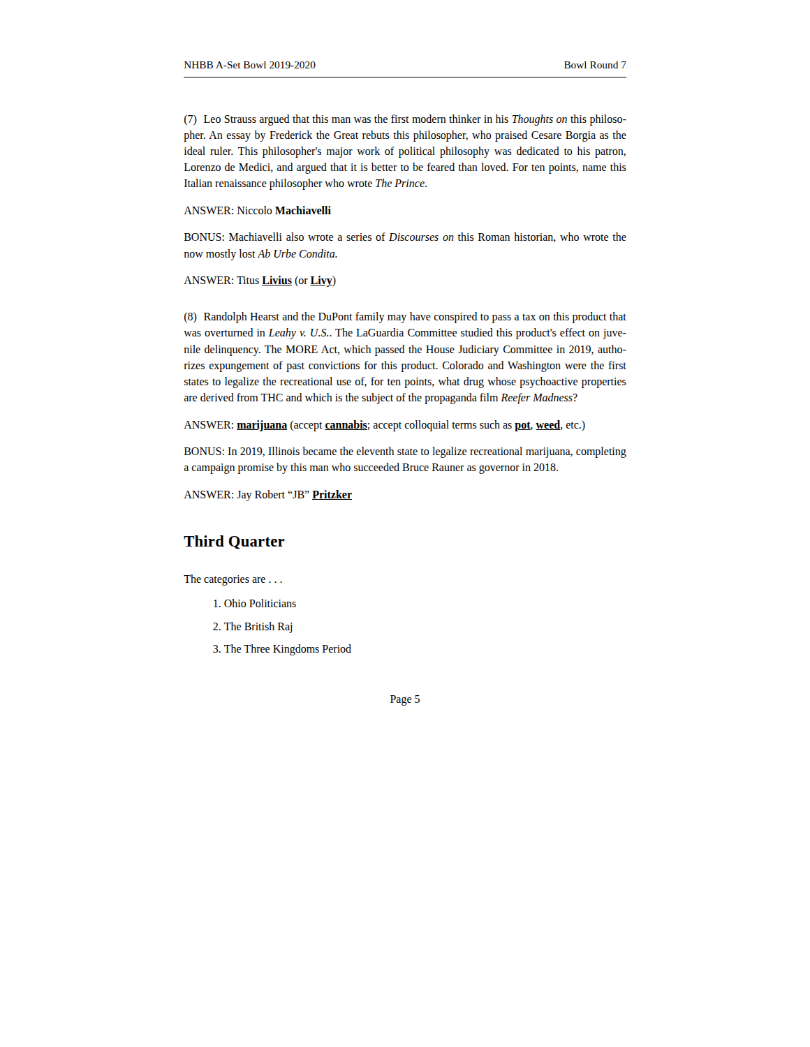NHBB A-Set Bowl 2019-2020 Bowl Round 7
(7) Leo Strauss argued that this man was the first modern thinker in his Thoughts on this philosopher. An essay by Frederick the Great rebuts this philosopher, who praised Cesare Borgia as the ideal ruler. This philosopher's major work of political philosophy was dedicated to his patron, Lorenzo de Medici, and argued that it is better to be feared than loved. For ten points, name this Italian renaissance philosopher who wrote The Prince.
ANSWER: Niccolo Machiavelli
BONUS: Machiavelli also wrote a series of Discourses on this Roman historian, who wrote the now mostly lost Ab Urbe Condita.
ANSWER: Titus Livius (or Livy)
(8) Randolph Hearst and the DuPont family may have conspired to pass a tax on this product that was overturned in Leahy v. U.S.. The LaGuardia Committee studied this product's effect on juvenile delinquency. The MORE Act, which passed the House Judiciary Committee in 2019, authorizes expungement of past convictions for this product. Colorado and Washington were the first states to legalize the recreational use of, for ten points, what drug whose psychoactive properties are derived from THC and which is the subject of the propaganda film Reefer Madness?
ANSWER: marijuana (accept cannabis; accept colloquial terms such as pot, weed, etc.)
BONUS: In 2019, Illinois became the eleventh state to legalize recreational marijuana, completing a campaign promise by this man who succeeded Bruce Rauner as governor in 2018.
ANSWER: Jay Robert “JB” Pritzker
Third Quarter
The categories are . . .
Ohio Politicians
The British Raj
The Three Kingdoms Period
Page 5